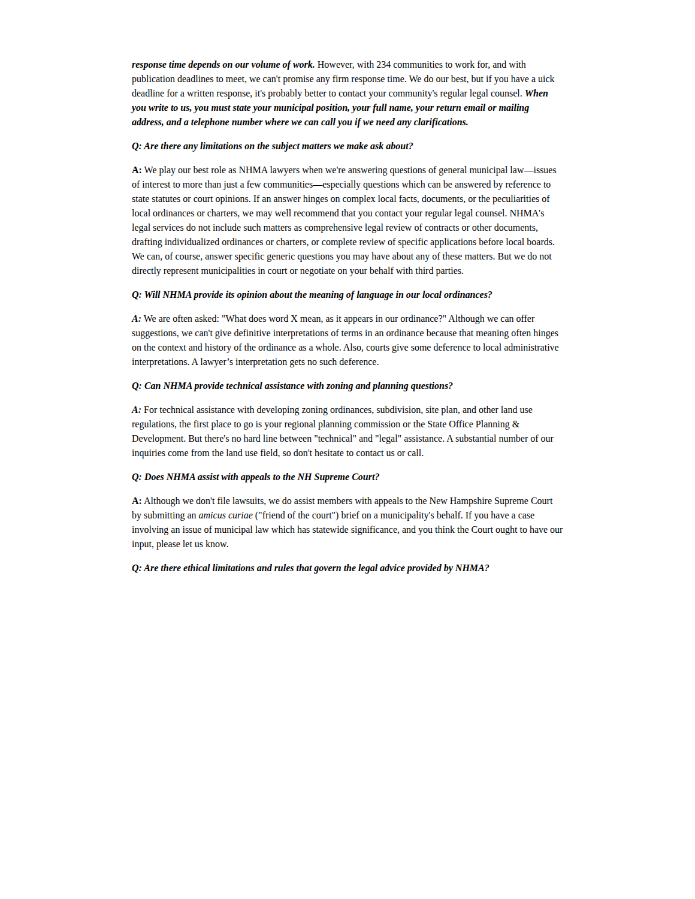response time depends on our volume of work. However, with 234 communities to work for, and with publication deadlines to meet, we can't promise any firm response time. We do our best, but if you have a uick deadline for a written response, it's probably better to contact your community's regular legal counsel. When you write to us, you must state your municipal position, your full name, your return email or mailing address, and a telephone number where we can call you if we need any clarifications.
Q: Are there any limitations on the subject matters we make ask about?
A: We play our best role as NHMA lawyers when we're answering questions of general municipal law—issues of interest to more than just a few communities—especially questions which can be answered by reference to state statutes or court opinions. If an answer hinges on complex local facts, documents, or the peculiarities of local ordinances or charters, we may well recommend that you contact your regular legal counsel. NHMA's legal services do not include such matters as comprehensive legal review of contracts or other documents, drafting individualized ordinances or charters, or complete review of specific applications before local boards. We can, of course, answer specific generic questions you may have about any of these matters. But we do not directly represent municipalities in court or negotiate on your behalf with third parties.
Q: Will NHMA provide its opinion about the meaning of language in our local ordinances?
A: We are often asked: "What does word X mean, as it appears in our ordinance?" Although we can offer suggestions, we can't give definitive interpretations of terms in an ordinance because that meaning often hinges on the context and history of the ordinance as a whole. Also, courts give some deference to local administrative interpretations. A lawyer’s interpretation gets no such deference.
Q: Can NHMA provide technical assistance with zoning and planning questions?
A: For technical assistance with developing zoning ordinances, subdivision, site plan, and other land use regulations, the first place to go is your regional planning commission or the State Office Planning & Development. But there's no hard line between "technical" and "legal" assistance. A substantial number of our inquiries come from the land use field, so don't hesitate to contact us or call.
Q: Does NHMA assist with appeals to the NH Supreme Court?
A: Although we don't file lawsuits, we do assist members with appeals to the New Hampshire Supreme Court by submitting an amicus curiae ("friend of the court") brief on a municipality's behalf. If you have a case involving an issue of municipal law which has statewide significance, and you think the Court ought to have our input, please let us know.
Q: Are there ethical limitations and rules that govern the legal advice provided by NHMA?